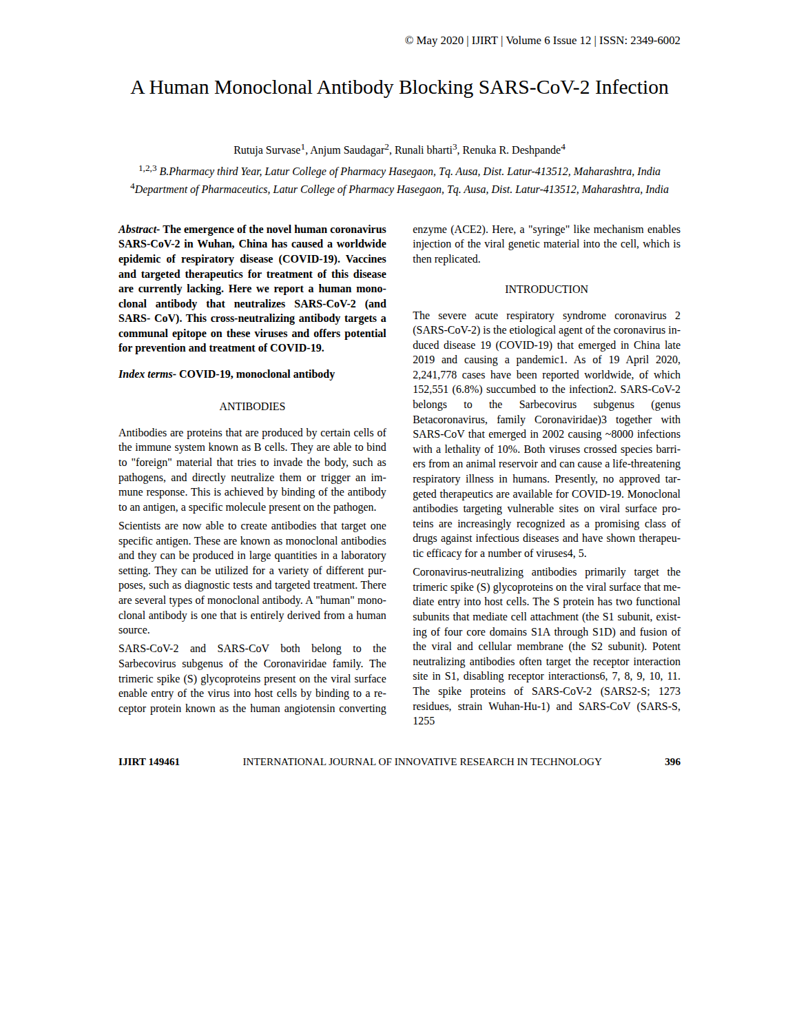© May 2020 | IJIRT | Volume 6 Issue 12 | ISSN: 2349-6002
A Human Monoclonal Antibody Blocking SARS-CoV-2 Infection
Rutuja Survase1, Anjum Saudagar2, Runali bharti3, Renuka R. Deshpande4
1,2,3 B.Pharmacy third Year, Latur College of Pharmacy Hasegaon, Tq. Ausa, Dist. Latur-413512, Maharashtra, India
4Department of Pharmaceutics, Latur College of Pharmacy Hasegaon, Tq. Ausa, Dist. Latur-413512, Maharashtra, India
Abstract- The emergence of the novel human coronavirus SARS-CoV-2 in Wuhan, China has caused a worldwide epidemic of respiratory disease (COVID-19). Vaccines and targeted therapeutics for treatment of this disease are currently lacking. Here we report a human monoclonal antibody that neutralizes SARS-CoV-2 (and SARS- CoV). This cross-neutralizing antibody targets a communal epitope on these viruses and offers potential for prevention and treatment of COVID-19.
Index terms- COVID-19, monoclonal antibody
Antibodies
Antibodies are proteins that are produced by certain cells of the immune system known as B cells. They are able to bind to "foreign" material that tries to invade the body, such as pathogens, and directly neutralize them or trigger an immune response. This is achieved by binding of the antibody to an antigen, a specific molecule present on the pathogen.
Scientists are now able to create antibodies that target one specific antigen. These are known as monoclonal antibodies and they can be produced in large quantities in a laboratory setting. They can be utilized for a variety of different purposes, such as diagnostic tests and targeted treatment. There are several types of monoclonal antibody. A "human" monoclonal antibody is one that is entirely derived from a human source.
SARS-CoV-2 and SARS-CoV both belong to the Sarbecovirus subgenus of the Coronaviridae family. The trimeric spike (S) glycoproteins present on the viral surface enable entry of the virus into host cells by binding to a receptor protein known as the human angiotensin converting enzyme (ACE2). Here, a "syringe" like mechanism enables injection of the viral genetic material into the cell, which is then replicated.
Introduction
The severe acute respiratory syndrome coronavirus 2 (SARS-CoV-2) is the etiological agent of the coronavirus induced disease 19 (COVID-19) that emerged in China late 2019 and causing a pandemic1. As of 19 April 2020, 2,241,778 cases have been reported worldwide, of which 152,551 (6.8%) succumbed to the infection2. SARS-CoV-2 belongs to the Sarbecovirus subgenus (genus Betacoronavirus, family Coronaviridae)3 together with SARS-CoV that emerged in 2002 causing ~8000 infections with a lethality of 10%. Both viruses crossed species barriers from an animal reservoir and can cause a life-threatening respiratory illness in humans. Presently, no approved targeted therapeutics are available for COVID-19. Monoclonal antibodies targeting vulnerable sites on viral surface proteins are increasingly recognized as a promising class of drugs against infectious diseases and have shown therapeutic efficacy for a number of viruses4, 5.
Coronavirus-neutralizing antibodies primarily target the trimeric spike (S) glycoproteins on the viral surface that mediate entry into host cells. The S protein has two functional subunits that mediate cell attachment (the S1 subunit, existing of four core domains S1A through S1D) and fusion of the viral and cellular membrane (the S2 subunit). Potent neutralizing antibodies often target the receptor interaction site in S1, disabling receptor interactions6, 7, 8, 9, 10, 11. The spike proteins of SARS-CoV-2 (SARS2-S; 1273 residues, strain Wuhan-Hu-1) and SARS-CoV (SARS-S, 1255
IJIRT 149461 INTERNATIONAL JOURNAL OF INNOVATIVE RESEARCH IN TECHNOLOGY 396